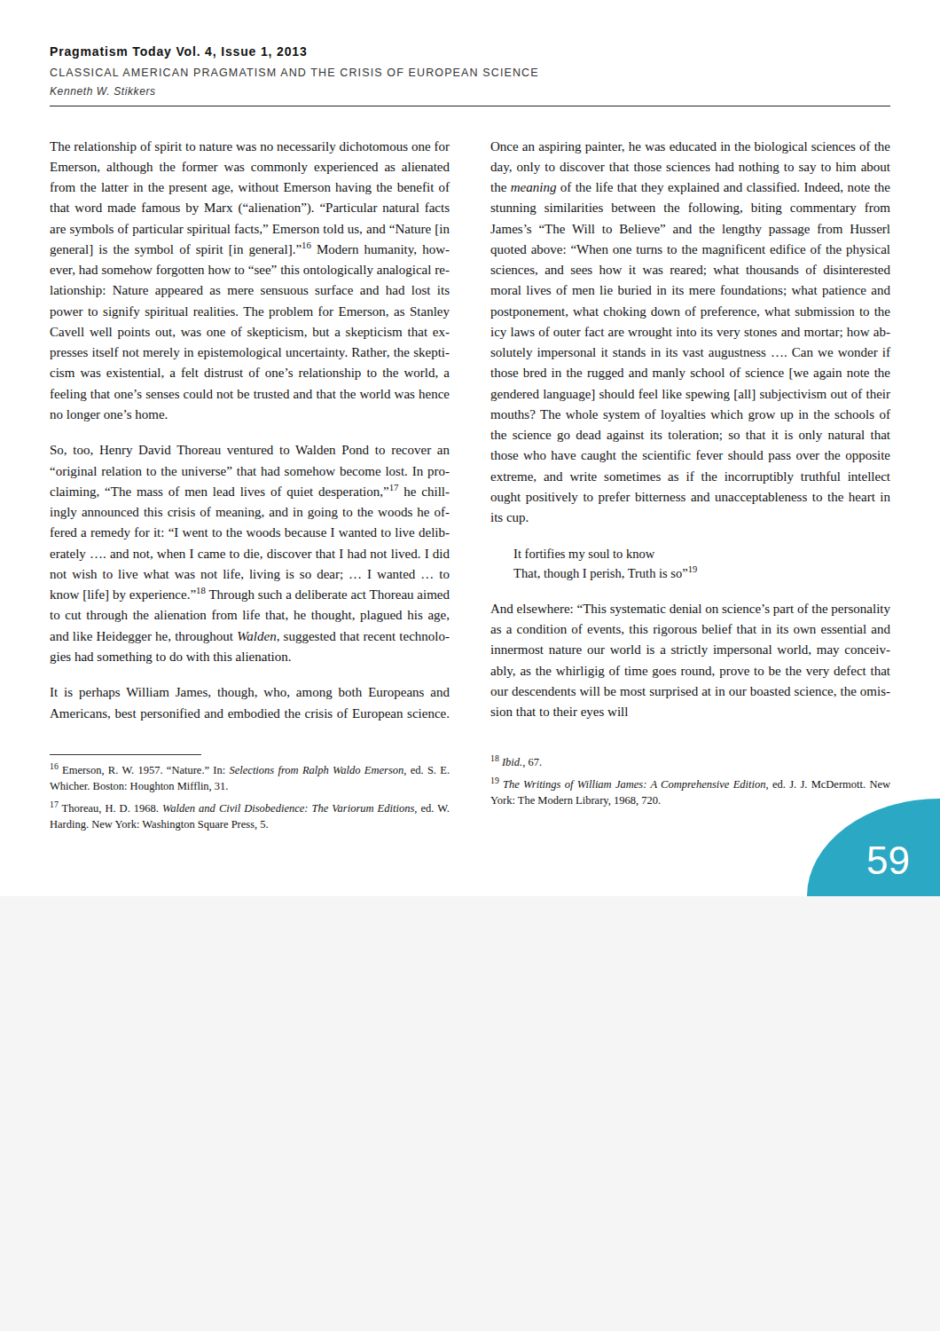Pragmatism Today Vol. 4, Issue 1, 2013
Classical American Pragmatism and the Crisis of European Science
Kenneth W. Stikkers
The relationship of spirit to nature was no necessarily dichotomous one for Emerson, although the former was commonly experienced as alienated from the latter in the present age, without Emerson having the benefit of that word made famous by Marx (“alienation”). “Particular natural facts are symbols of particular spiritual facts,” Emerson told us, and “Nature [in general] is the symbol of spirit [in general].”16 Modern humanity, however, had somehow forgotten how to “see” this ontologically analogical relationship: Nature appeared as mere sensuous surface and had lost its power to signify spiritual realities. The problem for Emerson, as Stanley Cavell well points out, was one of skepticism, but a skepticism that expresses itself not merely in epistemological uncertainty. Rather, the skepticism was existential, a felt distrust of one’s relationship to the world, a feeling that one’s senses could not be trusted and that the world was hence no longer one’s home.
So, too, Henry David Thoreau ventured to Walden Pond to recover an “original relation to the universe” that had somehow become lost. In proclaiming, “The mass of men lead lives of quiet desperation,”17 he chillingly announced this crisis of meaning, and in going to the woods he offered a remedy for it: “I went to the woods because I wanted to live deliberately …. and not, when I came to die, discover that I had not lived. I did not wish to live what was not life, living is so dear; … I wanted … to know [life] by experience.”18 Through such a deliberate act Thoreau aimed to cut through the alienation from life that, he thought, plagued his age, and like Heidegger he, throughout Walden, suggested that recent technologies had something to do with this alienation.
It is perhaps William James, though, who, among both Europeans and Americans, best personified and embodied the crisis of European science. Once an aspiring painter, he was educated in the biological sciences of the day, only to discover that those sciences had nothing to say to him about the meaning of the life that they explained and classified. Indeed, note the stunning similarities between the following, biting commentary from James’s “The Will to Believe” and the lengthy passage from Husserl quoted above: “When one turns to the magnificent edifice of the physical sciences, and sees how it was reared; what thousands of disinterested moral lives of men lie buried in its mere foundations; what patience and postponement, what choking down of preference, what submission to the icy laws of outer fact are wrought into its very stones and mortar; how absolutely impersonal it stands in its vast augustness …. Can we wonder if those bred in the rugged and manly school of science [we again note the gendered language] should feel like spewing [all] subjectivism out of their mouths? The whole system of loyalties which grow up in the schools of the science go dead against its toleration; so that it is only natural that those who have caught the scientific fever should pass over the opposite extreme, and write sometimes as if the incorruptibly truthful intellect ought positively to prefer bitterness and unacceptableness to the heart in its cup.
It fortifies my soul to know
That, though I perish, Truth is so”19
And elsewhere: “This systematic denial on science’s part of the personality as a condition of events, this rigorous belief that in its own essential and innermost nature our world is a strictly impersonal world, may conceivably, as the whirligig of time goes round, prove to be the very defect that our descendents will be most surprised at in our boasted science, the omission that to their eyes will
16 Emerson, R. W. 1957. “Nature.” In: Selections from Ralph Waldo Emerson, ed. S. E. Whicher. Boston: Houghton Mifflin, 31.
17 Thoreau, H. D. 1968. Walden and Civil Disobedience: The Variorum Editions, ed. W. Harding. New York: Washington Square Press, 5.
18 Ibid., 67.
19 The Writings of William James: A Comprehensive Edition, ed. J. J. McDermott. New York: The Modern Library, 1968, 720.
59